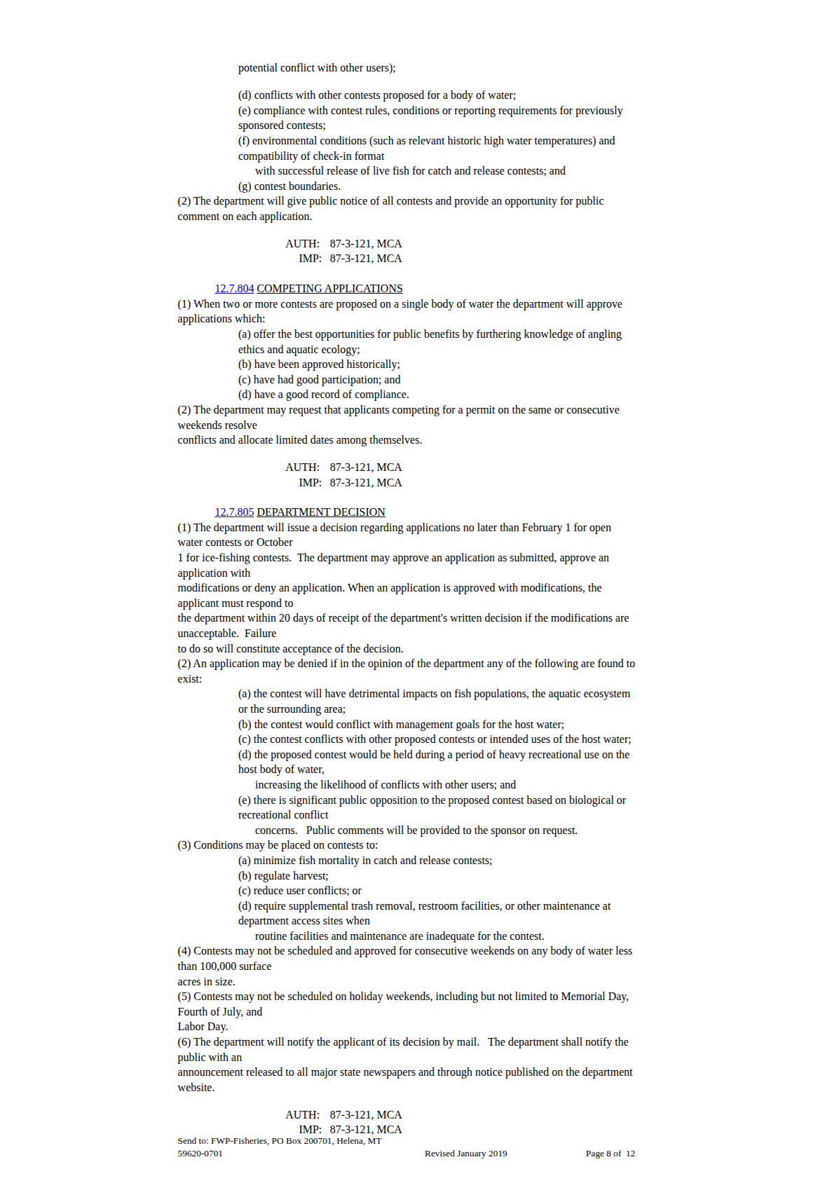potential conflict with other users);
(d) conflicts with other contests proposed for a body of water;
(e) compliance with contest rules, conditions or reporting requirements for previously sponsored contests;
(f) environmental conditions (such as relevant historic high water temperatures) and compatibility of check-in format
with successful release of live fish for catch and release contests; and
(g) contest boundaries.
(2) The department will give public notice of all contests and provide an opportunity for public comment on each application.
| AUTH: | 87-3-121, MCA |
| IMP: | 87-3-121, MCA |
12.7.804 COMPETING APPLICATIONS
(1) When two or more contests are proposed on a single body of water the department will approve applications which:
(a) offer the best opportunities for public benefits by furthering knowledge of angling ethics and aquatic ecology;
(b) have been approved historically;
(c) have had good participation; and
(d) have a good record of compliance.
(2) The department may request that applicants competing for a permit on the same or consecutive weekends resolve
conflicts and allocate limited dates among themselves.
| AUTH: | 87-3-121, MCA |
| IMP: | 87-3-121, MCA |
12.7.805 DEPARTMENT DECISION
(1) The department will issue a decision regarding applications no later than February 1 for open water contests or October
1 for ice-fishing contests. The department may approve an application as submitted, approve an application with
modifications or deny an application. When an application is approved with modifications, the applicant must respond to
the department within 20 days of receipt of the department's written decision if the modifications are unacceptable. Failure
to do so will constitute acceptance of the decision.
(2) An application may be denied if in the opinion of the department any of the following are found to exist:
(a) the contest will have detrimental impacts on fish populations, the aquatic ecosystem or the surrounding area;
(b) the contest would conflict with management goals for the host water;
(c) the contest conflicts with other proposed contests or intended uses of the host water;
(d) the proposed contest would be held during a period of heavy recreational use on the host body of water,
increasing the likelihood of conflicts with other users; and
(e) there is significant public opposition to the proposed contest based on biological or recreational conflict
concerns. Public comments will be provided to the sponsor on request.
(3) Conditions may be placed on contests to:
(a) minimize fish mortality in catch and release contests;
(b) regulate harvest;
(c) reduce user conflicts; or
(d) require supplemental trash removal, restroom facilities, or other maintenance at department access sites when
routine facilities and maintenance are inadequate for the contest.
(4) Contests may not be scheduled and approved for consecutive weekends on any body of water less than 100,000 surface
acres in size.
(5) Contests may not be scheduled on holiday weekends, including but not limited to Memorial Day, Fourth of July, and
Labor Day.
(6) The department will notify the applicant of its decision by mail. The department shall notify the public with an
announcement released to all major state newspapers and through notice published on the department website.
| AUTH: | 87-3-121, MCA |
| IMP: | 87-3-121, MCA |
| Send to: FWP-Fisheries, PO Box 200701, Helena, MT 59620-0701 | Revised January 2019 | Page 8 of 12 |